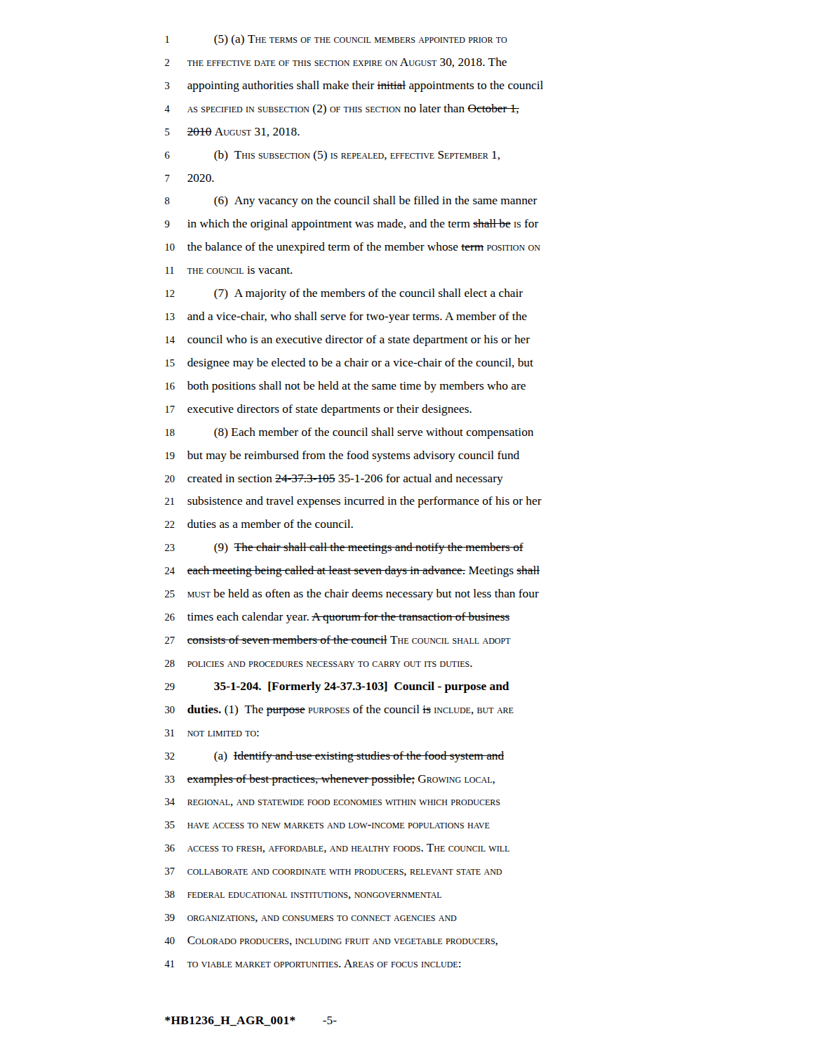1 (5) (a) The terms of the council members appointed prior to
2 the effective date of this section expire on August 30, 2018. The
3 appointing authorities shall make their initial appointments to the council
4 as specified in subsection (2) of this section no later than October 1,
52010 August 31, 2018.
6 (b) This subsection (5) is repealed, effective September 1,
72020.
8 (6) Any vacancy on the council shall be filled in the same manner
9 in which the original appointment was made, and the term shall be is for
10 the balance of the unexpired term of the member whose term position on
11 the council is vacant.
12 (7) A majority of the members of the council shall elect a chair
13 and a vice-chair, who shall serve for two-year terms. A member of the
14 council who is an executive director of a state department or his or her
15 designee may be elected to be a chair or a vice-chair of the council, but
16 both positions shall not be held at the same time by members who are
17 executive directors of state departments or their designees.
18 (8) Each member of the council shall serve without compensation
19 but may be reimbursed from the food systems advisory council fund
20 created in section 24-37.3-105 35-1-206 for actual and necessary
21 subsistence and travel expenses incurred in the performance of his or her
22 duties as a member of the council.
23 (9) The chair shall call the meetings and notify the members of
24 each meeting being called at least seven days in advance. Meetings shall
25 must be held as often as the chair deems necessary but not less than four
26 times each calendar year. A quorum for the transaction of business
27 consists of seven members of the council The council shall adopt
28 policies and procedures necessary to carry out its duties.
29 35-1-204. [Formerly 24-37.3-103] Council - purpose and
30 duties. (1) The purpose purposes of the council is include, but are
31 not limited to:
32 (a) Identify and use existing studies of the food system and
33 examples of best practices, whenever possible; Growing local,
34 regional, and statewide food economies within which producers
35 have access to new markets and low-income populations have
36 access to fresh, affordable, and healthy foods. The council will
37 collaborate and coordinate with producers, relevant state and
38 federal educational institutions, nongovernmental
39 organizations, and consumers to connect agencies and
40 Colorado producers, including fruit and vegetable producers,
41 to viable market opportunities. Areas of focus include:
*HB1236_H_AGR_001* -5-